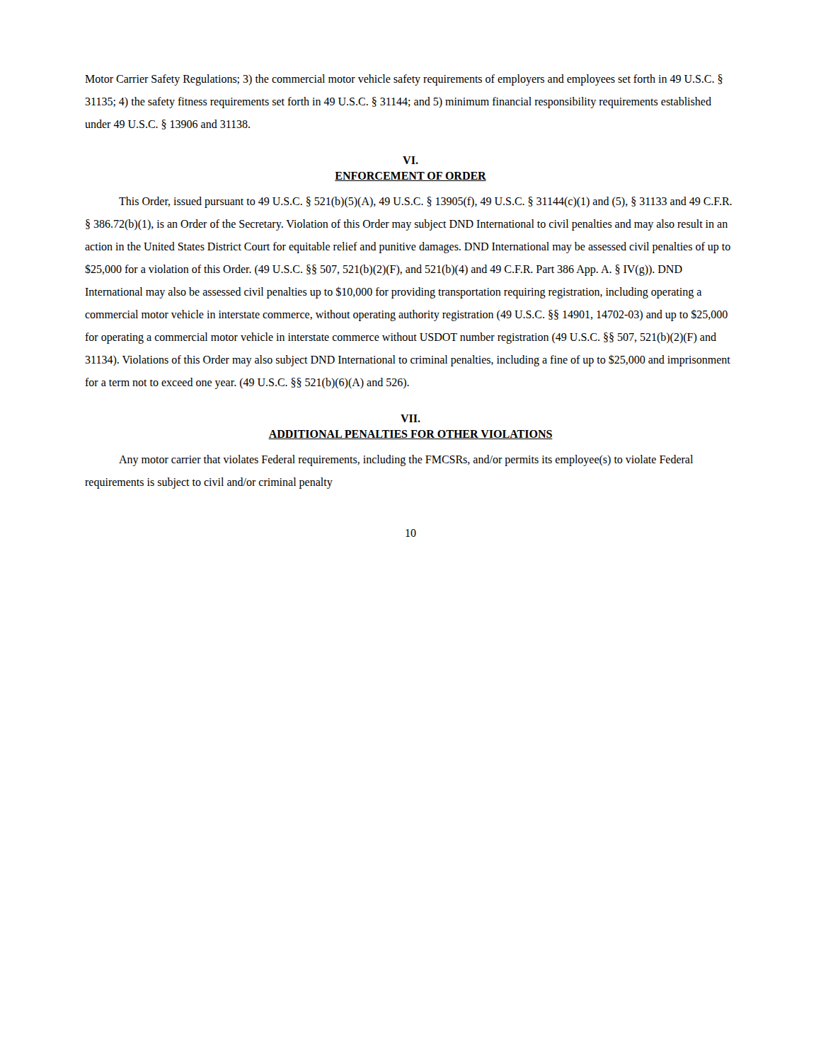Motor Carrier Safety Regulations; 3) the commercial motor vehicle safety requirements of employers and employees set forth in 49 U.S.C. § 31135; 4) the safety fitness requirements set forth in 49 U.S.C. § 31144; and 5) minimum financial responsibility requirements established under 49 U.S.C. § 13906 and 31138.
VI. ENFORCEMENT OF ORDER
This Order, issued pursuant to 49 U.S.C. § 521(b)(5)(A), 49 U.S.C. § 13905(f), 49 U.S.C. § 31144(c)(1) and (5), § 31133 and 49 C.F.R. § 386.72(b)(1), is an Order of the Secretary. Violation of this Order may subject DND International to civil penalties and may also result in an action in the United States District Court for equitable relief and punitive damages. DND International may be assessed civil penalties of up to $25,000 for a violation of this Order. (49 U.S.C. §§ 507, 521(b)(2)(F), and 521(b)(4) and 49 C.F.R. Part 386 App. A. § IV(g)). DND International may also be assessed civil penalties up to $10,000 for providing transportation requiring registration, including operating a commercial motor vehicle in interstate commerce, without operating authority registration (49 U.S.C. §§ 14901, 14702-03) and up to $25,000 for operating a commercial motor vehicle in interstate commerce without USDOT number registration (49 U.S.C. §§ 507, 521(b)(2)(F) and 31134). Violations of this Order may also subject DND International to criminal penalties, including a fine of up to $25,000 and imprisonment for a term not to exceed one year. (49 U.S.C. §§ 521(b)(6)(A) and 526).
VII. ADDITIONAL PENALTIES FOR OTHER VIOLATIONS
Any motor carrier that violates Federal requirements, including the FMCSRs, and/or permits its employee(s) to violate Federal requirements is subject to civil and/or criminal penalty
10